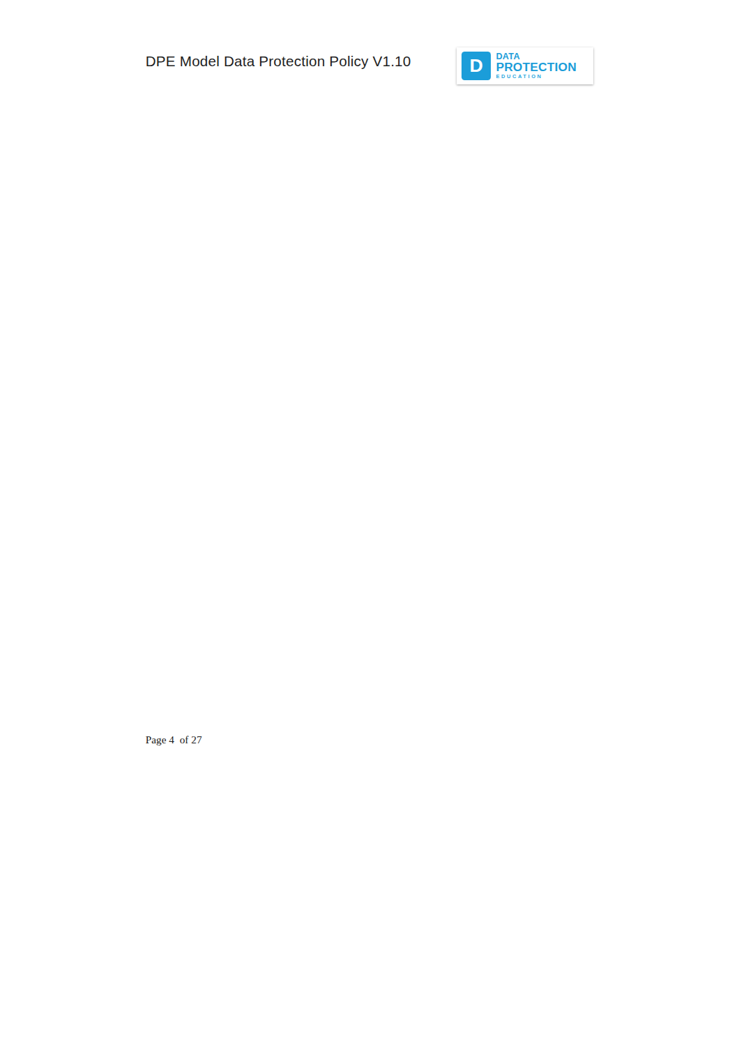DPE Model Data Protection Policy V1.10
D
DATA PROTECTION EDUCATION
Page 4 of 27